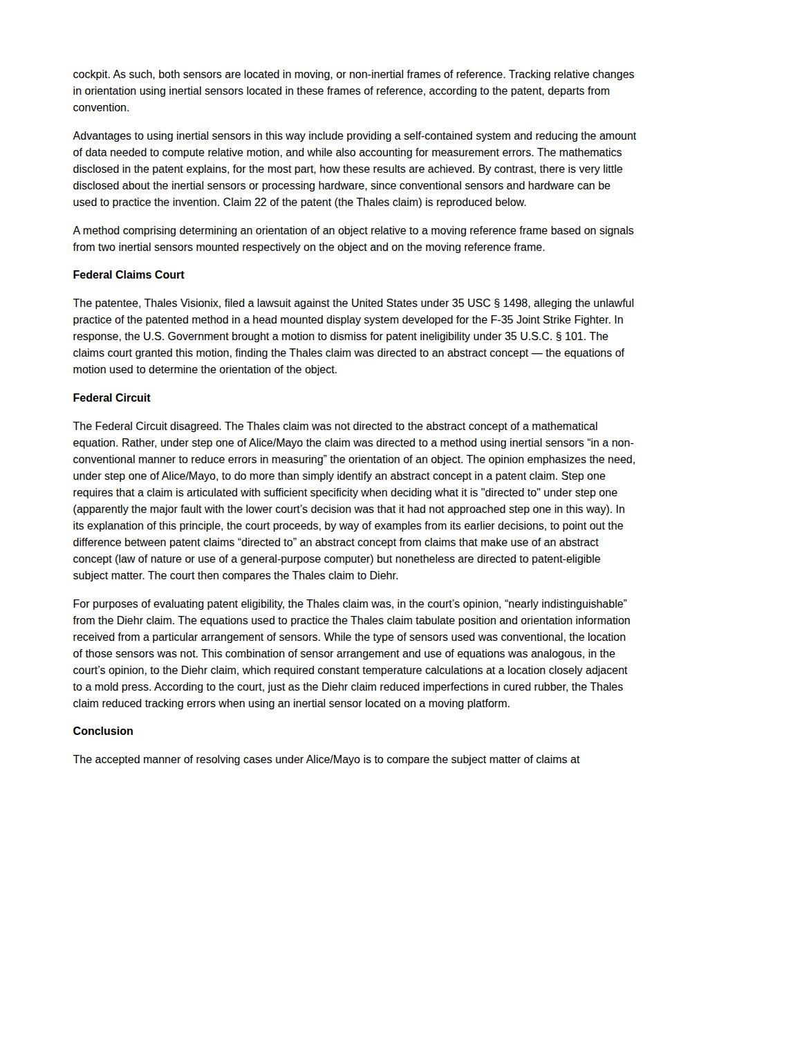cockpit. As such, both sensors are located in moving, or non-inertial frames of reference. Tracking relative changes in orientation using inertial sensors located in these frames of reference, according to the patent, departs from convention.
Advantages to using inertial sensors in this way include providing a self-contained system and reducing the amount of data needed to compute relative motion, and while also accounting for measurement errors. The mathematics disclosed in the patent explains, for the most part, how these results are achieved. By contrast, there is very little disclosed about the inertial sensors or processing hardware, since conventional sensors and hardware can be used to practice the invention. Claim 22 of the patent (the Thales claim) is reproduced below.
A method comprising determining an orientation of an object relative to a moving reference frame based on signals from two inertial sensors mounted respectively on the object and on the moving reference frame.
Federal Claims Court
The patentee, Thales Visionix, filed a lawsuit against the United States under 35 USC § 1498, alleging the unlawful practice of the patented method in a head mounted display system developed for the F-35 Joint Strike Fighter. In response, the U.S. Government brought a motion to dismiss for patent ineligibility under 35 U.S.C. § 101. The claims court granted this motion, finding the Thales claim was directed to an abstract concept — the equations of motion used to determine the orientation of the object.
Federal Circuit
The Federal Circuit disagreed. The Thales claim was not directed to the abstract concept of a mathematical equation. Rather, under step one of Alice/Mayo the claim was directed to a method using inertial sensors “in a non-conventional manner to reduce errors in measuring” the orientation of an object. The opinion emphasizes the need, under step one of Alice/Mayo, to do more than simply identify an abstract concept in a patent claim. Step one requires that a claim is articulated with sufficient specificity when deciding what it is "directed to" under step one (apparently the major fault with the lower court’s decision was that it had not approached step one in this way). In its explanation of this principle, the court proceeds, by way of examples from its earlier decisions, to point out the difference between patent claims “directed to” an abstract concept from claims that make use of an abstract concept (law of nature or use of a general-purpose computer) but nonetheless are directed to patent-eligible subject matter. The court then compares the Thales claim to Diehr.
For purposes of evaluating patent eligibility, the Thales claim was, in the court’s opinion, “nearly indistinguishable” from the Diehr claim. The equations used to practice the Thales claim tabulate position and orientation information received from a particular arrangement of sensors. While the type of sensors used was conventional, the location of those sensors was not. This combination of sensor arrangement and use of equations was analogous, in the court’s opinion, to the Diehr claim, which required constant temperature calculations at a location closely adjacent to a mold press. According to the court, just as the Diehr claim reduced imperfections in cured rubber, the Thales claim reduced tracking errors when using an inertial sensor located on a moving platform.
Conclusion
The accepted manner of resolving cases under Alice/Mayo is to compare the subject matter of claims at